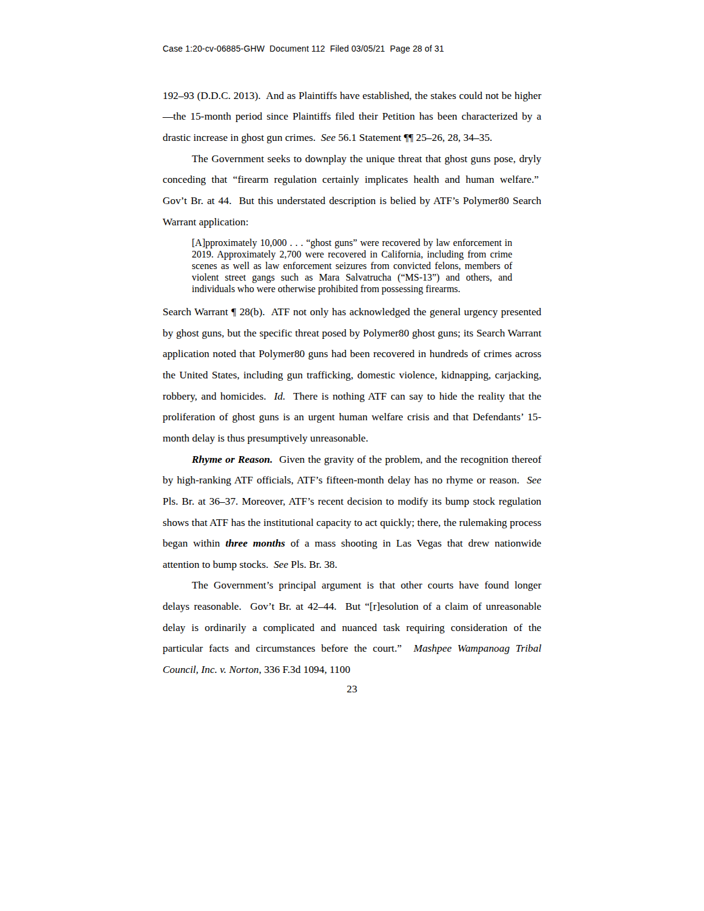Case 1:20-cv-06885-GHW Document 112 Filed 03/05/21 Page 28 of 31
192–93 (D.D.C. 2013). And as Plaintiffs have established, the stakes could not be higher—the 15-month period since Plaintiffs filed their Petition has been characterized by a drastic increase in ghost gun crimes. See 56.1 Statement ¶¶ 25–26, 28, 34–35.
The Government seeks to downplay the unique threat that ghost guns pose, dryly conceding that “firearm regulation certainly implicates health and human welfare.” Gov’t Br. at 44. But this understated description is belied by ATF’s Polymer80 Search Warrant application:
[A]pproximately 10,000 . . . “ghost guns” were recovered by law enforcement in 2019. Approximately 2,700 were recovered in California, including from crime scenes as well as law enforcement seizures from convicted felons, members of violent street gangs such as Mara Salvatrucha (“MS-13”) and others, and individuals who were otherwise prohibited from possessing firearms.
Search Warrant ¶ 28(b). ATF not only has acknowledged the general urgency presented by ghost guns, but the specific threat posed by Polymer80 ghost guns; its Search Warrant application noted that Polymer80 guns had been recovered in hundreds of crimes across the United States, including gun trafficking, domestic violence, kidnapping, carjacking, robbery, and homicides. Id. There is nothing ATF can say to hide the reality that the proliferation of ghost guns is an urgent human welfare crisis and that Defendants’ 15-month delay is thus presumptively unreasonable.
Rhyme or Reason. Given the gravity of the problem, and the recognition thereof by high-ranking ATF officials, ATF’s fifteen-month delay has no rhyme or reason. See Pls. Br. at 36–37. Moreover, ATF’s recent decision to modify its bump stock regulation shows that ATF has the institutional capacity to act quickly; there, the rulemaking process began within three months of a mass shooting in Las Vegas that drew nationwide attention to bump stocks. See Pls. Br. 38.
The Government’s principal argument is that other courts have found longer delays reasonable. Gov’t Br. at 42–44. But “[r]esolution of a claim of unreasonable delay is ordinarily a complicated and nuanced task requiring consideration of the particular facts and circumstances before the court.” Mashpee Wampanoag Tribal Council, Inc. v. Norton, 336 F.3d 1094, 1100
23